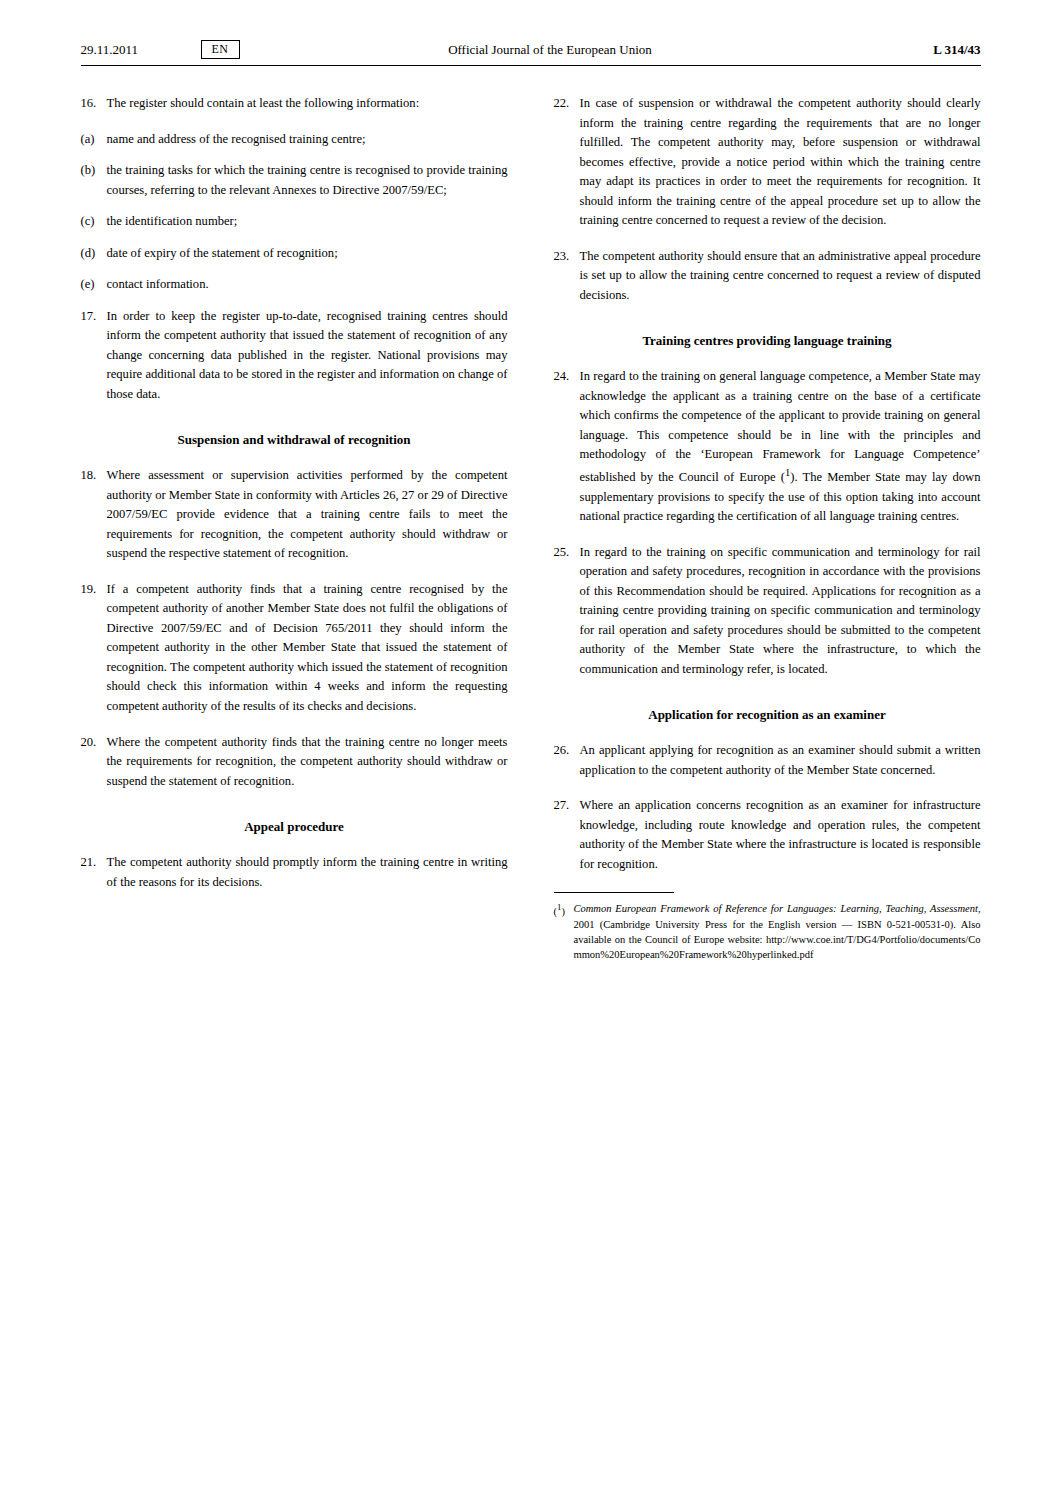29.11.2011
EN
Official Journal of the European Union
L 314/43
16.
The register should contain at least the following information:
(a)
name and address of the recognised training centre;
(b)
the training tasks for which the training centre is recognised to provide training courses, referring to the relevant Annexes to Directive 2007/59/EC;
(c)
the identification number;
(d)
date of expiry of the statement of recognition;
(e)
contact information.
17.
In order to keep the register up-to-date, recognised training centres should inform the competent authority that issued the statement of recognition of any change concerning data published in the register. National provisions may require additional data to be stored in the register and information on change of those data.
Suspension and withdrawal of recognition
18.
Where assessment or supervision activities performed by the competent authority or Member State in conformity with Articles 26, 27 or 29 of Directive 2007/59/EC provide evidence that a training centre fails to meet the requirements for recognition, the competent authority should withdraw or suspend the respective statement of recognition.
19.
If a competent authority finds that a training centre recognised by the competent authority of another Member State does not fulfil the obligations of Directive 2007/59/EC and of Decision 765/2011 they should inform the competent authority in the other Member State that issued the statement of recognition. The competent authority which issued the statement of recognition should check this information within 4 weeks and inform the requesting competent authority of the results of its checks and decisions.
20.
Where the competent authority finds that the training centre no longer meets the requirements for recognition, the competent authority should withdraw or suspend the statement of recognition.
Appeal procedure
21.
The competent authority should promptly inform the training centre in writing of the reasons for its decisions.
22.
In case of suspension or withdrawal the competent authority should clearly inform the training centre regarding the requirements that are no longer fulfilled. The competent authority may, before suspension or withdrawal becomes effective, provide a notice period within which the training centre may adapt its practices in order to meet the requirements for recognition. It should inform the training centre of the appeal procedure set up to allow the training centre concerned to request a review of the decision.
23.
The competent authority should ensure that an administrative appeal procedure is set up to allow the training centre concerned to request a review of disputed decisions.
Training centres providing language training
24.
In regard to the training on general language competence, a Member State may acknowledge the applicant as a training centre on the base of a certificate which confirms the competence of the applicant to provide training on general language. This competence should be in line with the principles and methodology of the ‘European Framework for Language Competence’ established by the Council of Europe (1). The Member State may lay down supplementary provisions to specify the use of this option taking into account national practice regarding the certification of all language training centres.
25.
In regard to the training on specific communication and terminology for rail operation and safety procedures, recognition in accordance with the provisions of this Recommendation should be required. Applications for recognition as a training centre providing training on specific communication and terminology for rail operation and safety procedures should be submitted to the competent authority of the Member State where the infrastructure, to which the communication and terminology refer, is located.
Application for recognition as an examiner
26.
An applicant applying for recognition as an examiner should submit a written application to the competent authority of the Member State concerned.
27.
Where an application concerns recognition as an examiner for infrastructure knowledge, including route knowledge and operation rules, the competent authority of the Member State where the infrastructure is located is responsible for recognition.
(1)
Common European Framework of Reference for Languages: Learning, Teaching, Assessment, 2001 (Cambridge University Press for the English version — ISBN 0-521-00531-0). Also available on the Council of Europe website: http://www.coe.int/T/DG4/Portfolio/documents/Common%20European%20Framework%20hyperlinked.pdf